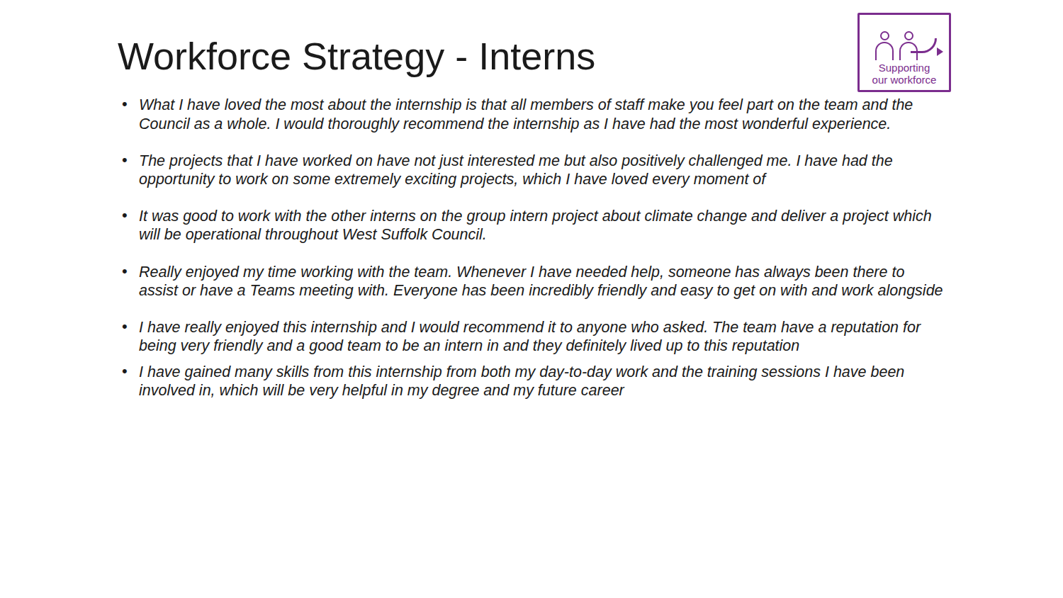Supporting
our workforce
Workforce Strategy - Interns
What I have loved the most about the internship is that all members of staff make you feel part on the team and the Council as a whole. I would thoroughly recommend the internship as I have had the most wonderful experience.
The projects that I have worked on have not just interested me but also positively challenged me. I have had the opportunity to work on some extremely exciting projects, which I have loved every moment of
It was good to work with the other interns on the group intern project about climate change and deliver a project which will be operational throughout West Suffolk Council.
Really enjoyed my time working with the team. Whenever I have needed help, someone has always been there to assist or have a Teams meeting with. Everyone has been incredibly friendly and easy to get on with and work alongside
I have really enjoyed this internship and I would recommend it to anyone who asked. The team have a reputation for being very friendly and a good team to be an intern in and they definitely lived up to this reputation
I have gained many skills from this internship from both my day-to-day work and the training sessions I have been involved in, which will be very helpful in my degree and my future career